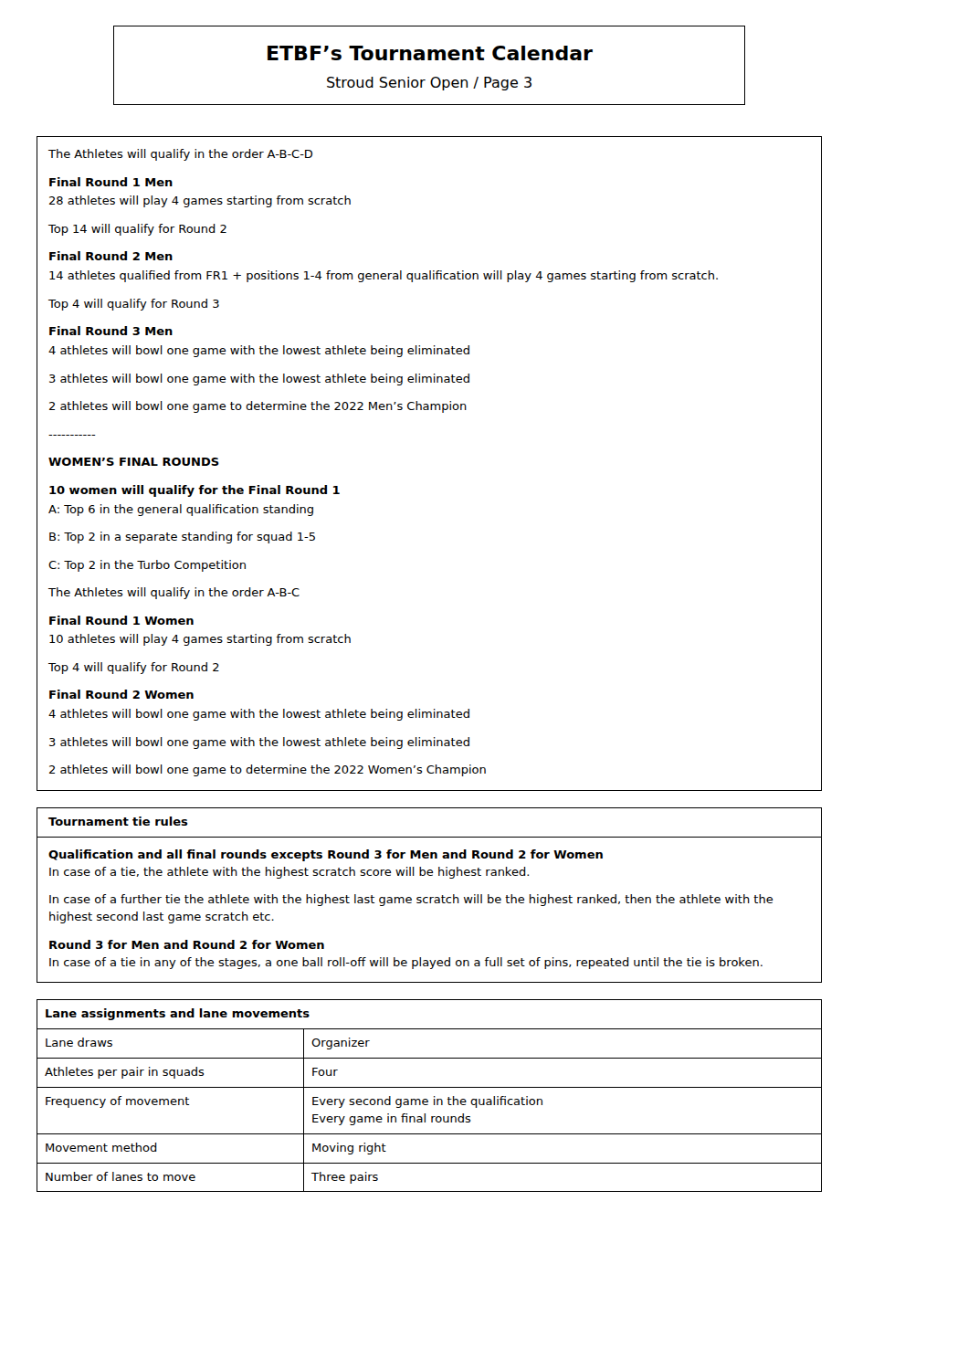ETBF’s Tournament Calendar
Stroud Senior Open / Page 3
The Athletes will qualify in the order A-B-C-D
Final Round 1 Men
28 athletes will play 4 games starting from scratch
Top 14 will qualify for Round 2
Final Round 2 Men
14 athletes qualified from FR1 + positions 1-4 from general qualification will play 4 games starting from scratch.
Top 4 will qualify for Round 3
Final Round 3 Men
4 athletes will bowl one game with the lowest athlete being eliminated
3 athletes will bowl one game with the lowest athlete being eliminated
2 athletes will bowl one game to determine the 2022 Men’s Champion
-----------
WOMEN’S FINAL ROUNDS
10 women will qualify for the Final Round 1
A: Top 6 in the general qualification standing
B: Top 2 in a separate standing for squad 1-5
C: Top 2 in the Turbo Competition
The Athletes will qualify in the order A-B-C
Final Round 1 Women
10 athletes will play 4 games starting from scratch
Top 4 will qualify for Round 2
Final Round 2 Women
4 athletes will bowl one game with the lowest athlete being eliminated
3 athletes will bowl one game with the lowest athlete being eliminated
2 athletes will bowl one game to determine the 2022 Women’s Champion
Tournament tie rules
Qualification and all final rounds excepts Round 3 for Men and Round 2 for Women
In case of a tie, the athlete with the highest scratch score will be highest ranked.
In case of a further tie the athlete with the highest last game scratch will be the highest ranked, then the athlete with the highest second last game scratch etc.
Round 3 for Men and Round 2 for Women
In case of a tie in any of the stages, a one ball roll-off will be played on a full set of pins, repeated until the tie is broken.
Lane assignments and lane movements
| Lane draws | Organizer |
| Athletes per pair in squads | Four |
| Frequency of movement | Every second game in the qualification Every game in final rounds |
| Movement method | Moving right |
| Number of lanes to move | Three pairs |